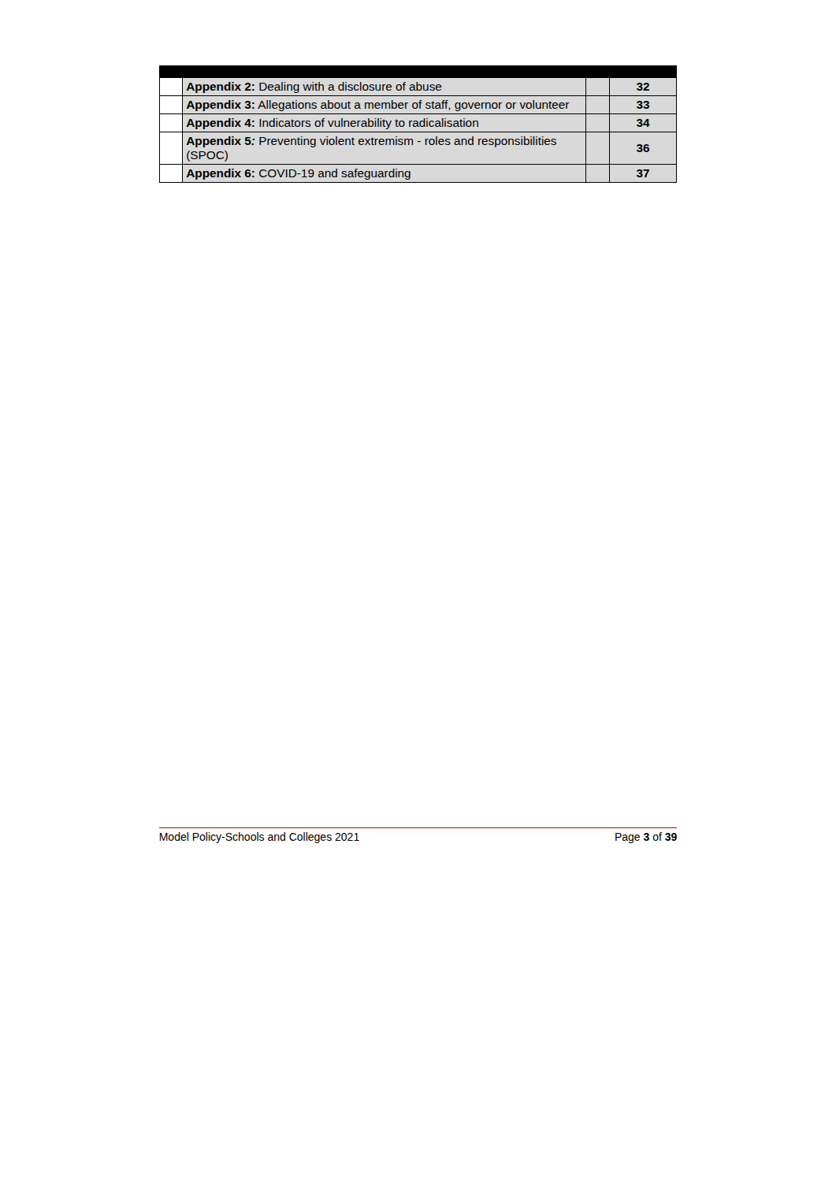| | Appendix 2: Dealing with a disclosure of abuse | | 32 |
| | Appendix 3: Allegations about a member of staff, governor or volunteer | | 33 |
| | Appendix 4: Indicators of vulnerability to radicalisation | | 34 |
| | Appendix 5 : Preventing violent extremism - roles and responsibilities (SPOC) | | 36 |
| | Appendix 6: COVID-19 and safeguarding | | 37 |
Model Policy-Schools and Colleges 2021
Page 3 of 39